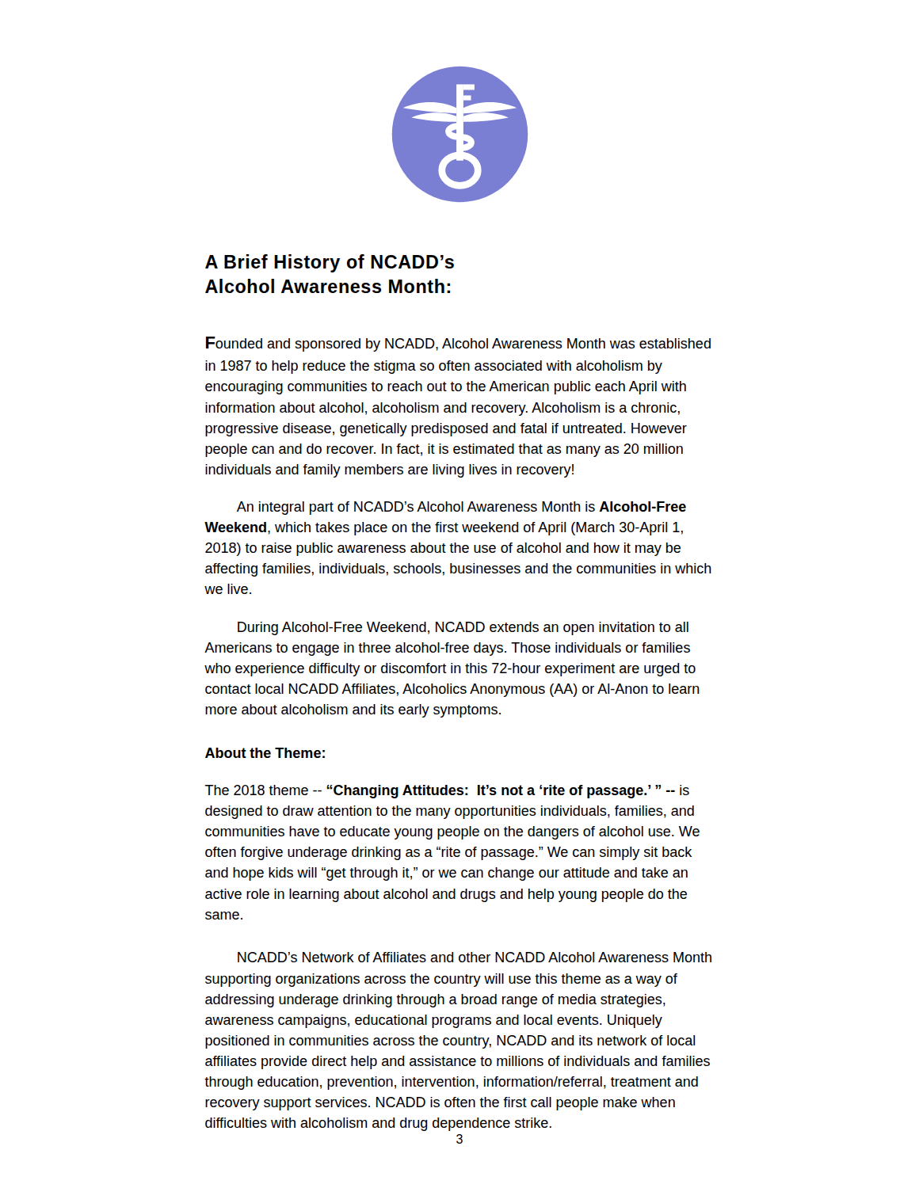A Brief History of NCADD’s
Alcohol Awareness Month:
Founded and sponsored by NCADD, Alcohol Awareness Month was established in 1987 to help reduce the stigma so often associated with alcoholism by encouraging communities to reach out to the American public each April with information about alcohol, alcoholism and recovery. Alcoholism is a chronic, progressive disease, genetically predisposed and fatal if untreated. However people can and do recover. In fact, it is estimated that as many as 20 million individuals and family members are living lives in recovery!
An integral part of NCADD’s Alcohol Awareness Month is Alcohol-Free Weekend, which takes place on the first weekend of April (March 30-April 1, 2018) to raise public awareness about the use of alcohol and how it may be affecting families, individuals, schools, businesses and the communities in which we live.
During Alcohol-Free Weekend, NCADD extends an open invitation to all Americans to engage in three alcohol-free days. Those individuals or families who experience difficulty or discomfort in this 72-hour experiment are urged to contact local NCADD Affiliates, Alcoholics Anonymous (AA) or Al-Anon to learn more about alcoholism and its early symptoms.
About the Theme:
The 2018 theme -- “Changing Attitudes: It’s not a ‘rite of passage.’ ” -- is designed to draw attention to the many opportunities individuals, families, and communities have to educate young people on the dangers of alcohol use. We often forgive underage drinking as a “rite of passage.” We can simply sit back and hope kids will “get through it,” or we can change our attitude and take an active role in learning about alcohol and drugs and help young people do the same.
NCADD’s Network of Affiliates and other NCADD Alcohol Awareness Month supporting organizations across the country will use this theme as a way of addressing underage drinking through a broad range of media strategies, awareness campaigns, educational programs and local events. Uniquely positioned in communities across the country, NCADD and its network of local affiliates provide direct help and assistance to millions of individuals and families through education, prevention, intervention, information/referral, treatment and recovery support services. NCADD is often the first call people make when difficulties with alcoholism and drug dependence strike.
3